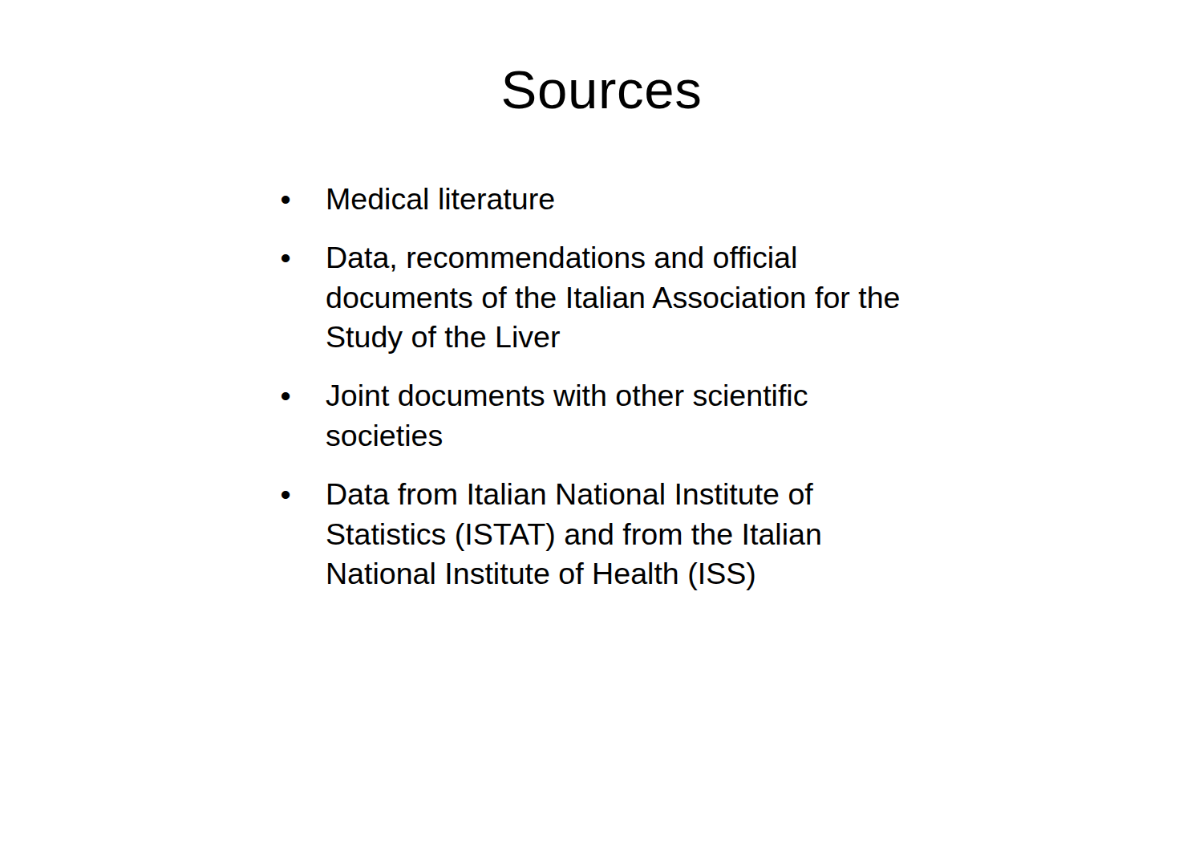Sources
Medical literature
Data, recommendations and official documents of the Italian Association for the Study of the Liver
Joint documents with other scientific societies
Data from Italian National Institute of Statistics (ISTAT) and from the Italian National Institute of Health (ISS)